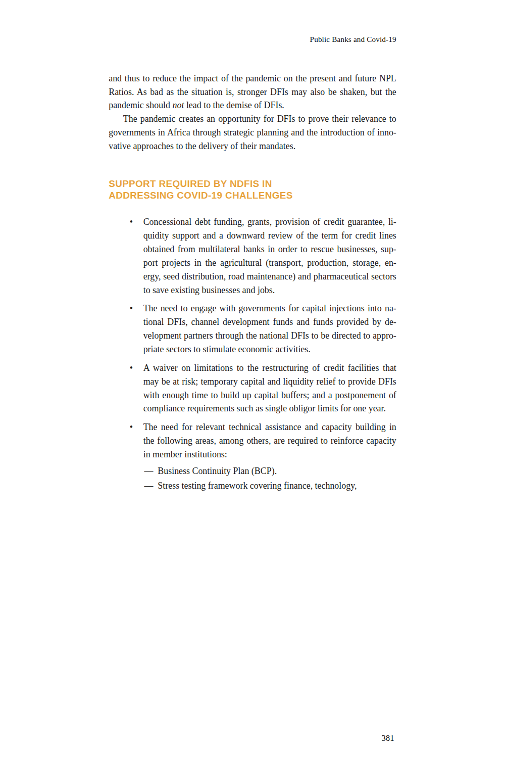Public Banks and Covid-19
and thus to reduce the impact of the pandemic on the present and future NPL Ratios. As bad as the situation is, stronger DFIs may also be shaken, but the pandemic should not lead to the demise of DFIs.
The pandemic creates an opportunity for DFIs to prove their relevance to governments in Africa through strategic planning and the introduction of innovative approaches to the delivery of their mandates.
Support required by NDFIs in
addressing Covid-19 challenges
Concessional debt funding, grants, provision of credit guarantee, liquidity support and a downward review of the term for credit lines obtained from multilateral banks in order to rescue businesses, support projects in the agricultural (transport, production, storage, energy, seed distribution, road maintenance) and pharmaceutical sectors to save existing businesses and jobs.
The need to engage with governments for capital injections into national DFIs, channel development funds and funds provided by development partners through the national DFIs to be directed to appropriate sectors to stimulate economic activities.
A waiver on limitations to the restructuring of credit facilities that may be at risk; temporary capital and liquidity relief to provide DFIs with enough time to build up capital buffers; and a postponement of compliance requirements such as single obligor limits for one year.
The need for relevant technical assistance and capacity building in the following areas, among others, are required to reinforce capacity in member institutions:
Business Continuity Plan (BCP).
Stress testing framework covering finance, technology,
381